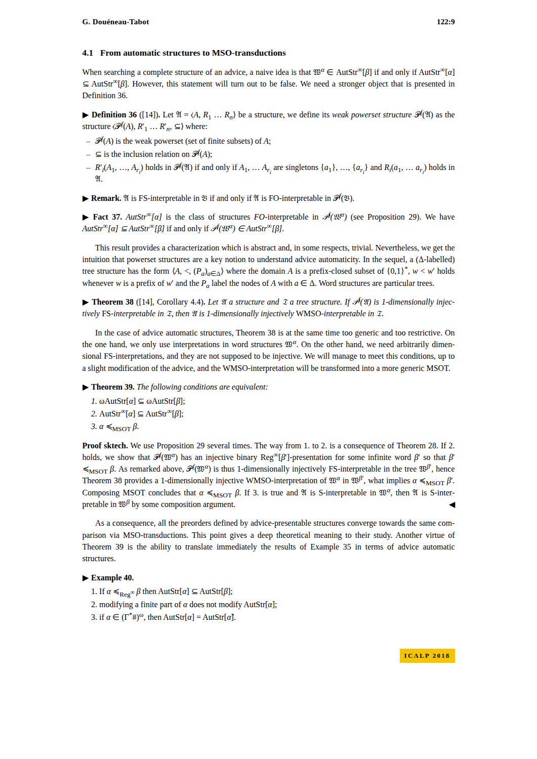G. Douéneau-Tabot 122:9
4.1 From automatic structures to MSO-transductions
When searching a complete structure of an advice, a naive idea is that 𝔚α ∈ AutStr∞[β] if and only if AutStr∞[α] ⊆ AutStr∞[β]. However, this statement will turn out to be false. We need a stronger object that is presented in Definition 36.
▶Definition 36 ([14]). Let 𝔄 = ⟨A, R1 … Rn⟩ be a structure, we define its weak powerset structure 𝒫f(𝔄) as the structure ⟨𝒫f(A), R′1 … R′n, ⊆⟩ where:
𝒫f(A) is the weak powerset (set of finite subsets) of A;
⊆ is the inclusion relation on 𝒫f(A);
R′i(A1, …, Ari) holds in 𝒫f(𝔄) if and only if A1, … Ari are singletons {a1}, …, {ari} and Ri(a1, … ari) holds in 𝔄.
▶Remark. 𝔄 is FS-interpretable in 𝔅 if and only if 𝔄 is FO-interpretable in 𝒫f(𝔅).
▶Fact 37. AutStr∞[α] is the class of structures FO-interpretable in 𝒫f(𝔚α) (see Proposition 29). We have AutStr∞[α] ⊆ AutStr∞[β] if and only if 𝒫f(𝔚α) ∈ AutStr∞[β].
This result provides a characterization which is abstract and, in some respects, trivial. Nevertheless, we get the intuition that powerset structures are a key notion to understand advice automaticity. In the sequel, a (Δ-labelled) tree structure has the form ⟨A, <, (Pa)a∈Δ⟩ where the domain A is a prefix-closed subset of {0,1}*, w < w′ holds whenever w is a prefix of w′ and the Pa label the nodes of A with a ∈ Δ. Word structures are particular trees.
▶Theorem 38 ([14], Corollary 4.4). Let 𝔄 a structure and 𝔗 a tree structure. If 𝒫f(𝔄) is 1-dimensionally injectively FS-interpretable in 𝔗, then 𝔄 is 1-dimensionally injectively WMSO-interpretable in 𝔗.
In the case of advice automatic structures, Theorem 38 is at the same time too generic and too restrictive. On the one hand, we only use interpretations in word structures 𝔚α. On the other hand, we need arbitrarily dimensional FS-interpretations, and they are not supposed to be injective. We will manage to meet this conditions, up to a slight modification of the advice, and the WMSO-interpretation will be transformed into a more generic MSOT.
▶Theorem 39. The following conditions are equivalent:
ωAutStr[α] ⊆ ωAutStr[β];
AutStr∞[α] ⊆ AutStr∞[β];
α ≼MSOT β.
Proof sktech. We use Proposition 29 several times. The way from 1. to 2. is a consequence of Theorem 28. If 2. holds, we show that 𝒫f(𝔚α) has an injective binary Reg∞[β′]-presentation for some infinite word β′ so that β′ ≼MSOT β. As remarked above, 𝒫f(𝔚α) is thus 1-dimensionally injectively FS-interpretable in the tree 𝔚β′, hence Theorem 38 provides a 1-dimensionally injective WMSO-interpretation of 𝔚α in 𝔚β′, what implies α ≼MSOT β′. Composing MSOT concludes that α ≼MSOT β. If 3. is true and 𝔄 is S-interpretable in 𝔚α, then 𝔄 is S-interpretable in 𝔚β by some composition argument. ◀
As a consequence, all the preorders defined by advice-presentable structures converge towards the same comparison via MSO-transductions. This point gives a deep theoretical meaning to their study. Another virtue of Theorem 39 is the ability to translate immediately the results of Example 35 in terms of advice automatic structures.
▶Example 40.
If α ≼Reg∞ β then AutStr[α] ⊆ AutStr[β];
modifying a finite part of α does not modify AutStr[α];
if α ∈ (Γ*#)ω, then AutStr[α] = AutStr[α̃].
ICALP 2018